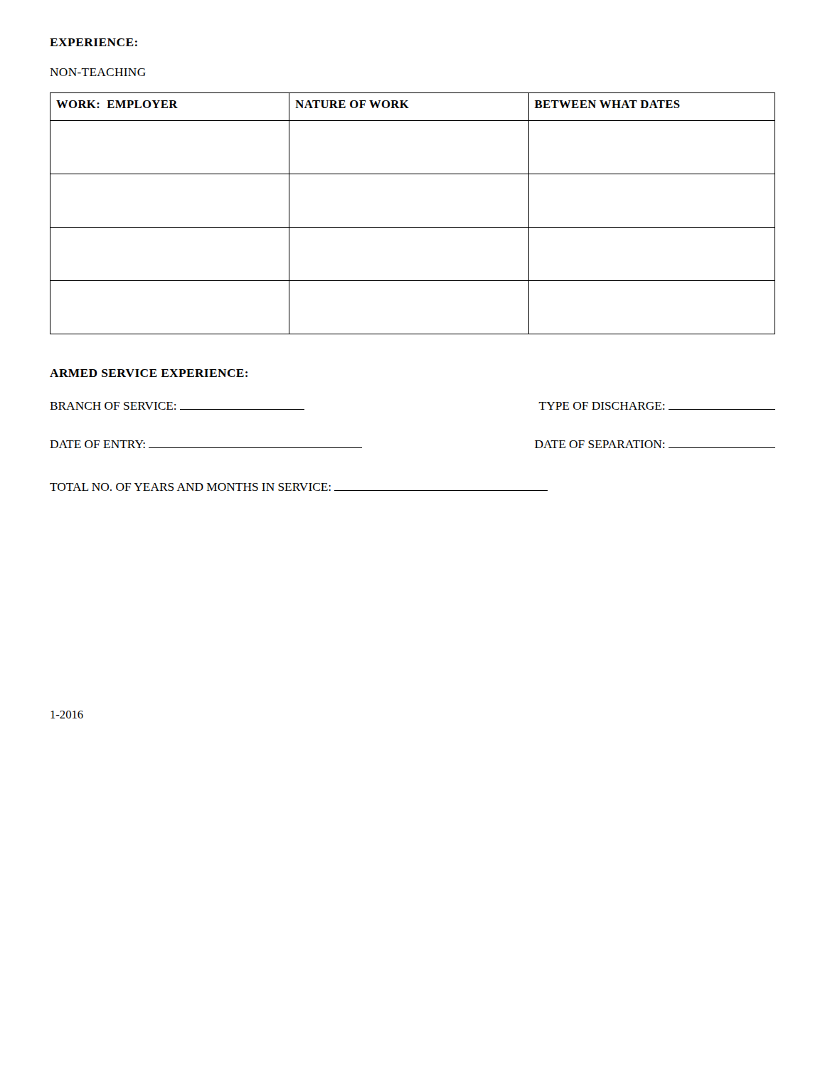EXPERIENCE:
NON-TEACHING
| WORK: EMPLOYER | NATURE OF WORK | BETWEEN WHAT DATES |
| --- | --- | --- |
ARMED SERVICE EXPERIENCE:
BRANCH OF SERVICE: TYPE OF DISCHARGE:
DATE OF ENTRY: DATE OF SEPARATION:
TOTAL NO. OF YEARS AND MONTHS IN SERVICE:
1-2016